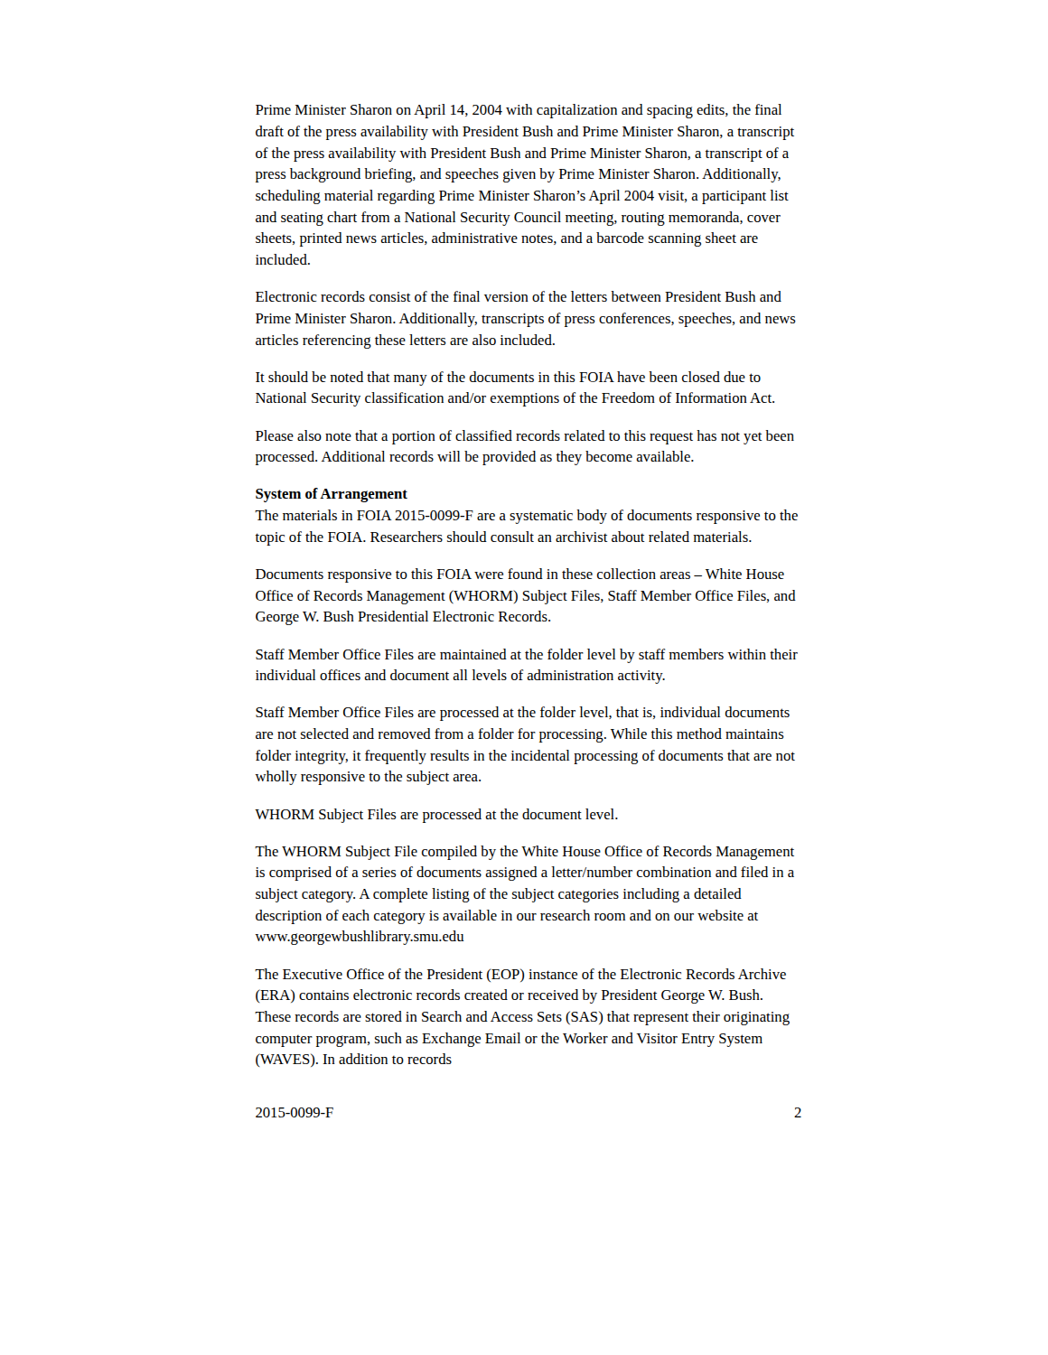Prime Minister Sharon on April 14, 2004 with capitalization and spacing edits, the final draft of the press availability with President Bush and Prime Minister Sharon, a transcript of the press availability with President Bush and Prime Minister Sharon, a transcript of a press background briefing, and speeches given by Prime Minister Sharon. Additionally, scheduling material regarding Prime Minister Sharon’s April 2004 visit, a participant list and seating chart from a National Security Council meeting, routing memoranda, cover sheets, printed news articles, administrative notes, and a barcode scanning sheet are included.
Electronic records consist of the final version of the letters between President Bush and Prime Minister Sharon. Additionally, transcripts of press conferences, speeches, and news articles referencing these letters are also included.
It should be noted that many of the documents in this FOIA have been closed due to National Security classification and/or exemptions of the Freedom of Information Act.
Please also note that a portion of classified records related to this request has not yet been processed. Additional records will be provided as they become available.
System of Arrangement
The materials in FOIA 2015-0099-F are a systematic body of documents responsive to the topic of the FOIA. Researchers should consult an archivist about related materials.
Documents responsive to this FOIA were found in these collection areas – White House Office of Records Management (WHORM) Subject Files, Staff Member Office Files, and George W. Bush Presidential Electronic Records.
Staff Member Office Files are maintained at the folder level by staff members within their individual offices and document all levels of administration activity.
Staff Member Office Files are processed at the folder level, that is, individual documents are not selected and removed from a folder for processing. While this method maintains folder integrity, it frequently results in the incidental processing of documents that are not wholly responsive to the subject area.
WHORM Subject Files are processed at the document level.
The WHORM Subject File compiled by the White House Office of Records Management is comprised of a series of documents assigned a letter/number combination and filed in a subject category. A complete listing of the subject categories including a detailed description of each category is available in our research room and on our website at www.georgewbushlibrary.smu.edu
The Executive Office of the President (EOP) instance of the Electronic Records Archive (ERA) contains electronic records created or received by President George W. Bush. These records are stored in Search and Access Sets (SAS) that represent their originating computer program, such as Exchange Email or the Worker and Visitor Entry System (WAVES). In addition to records
2015-0099-F 2